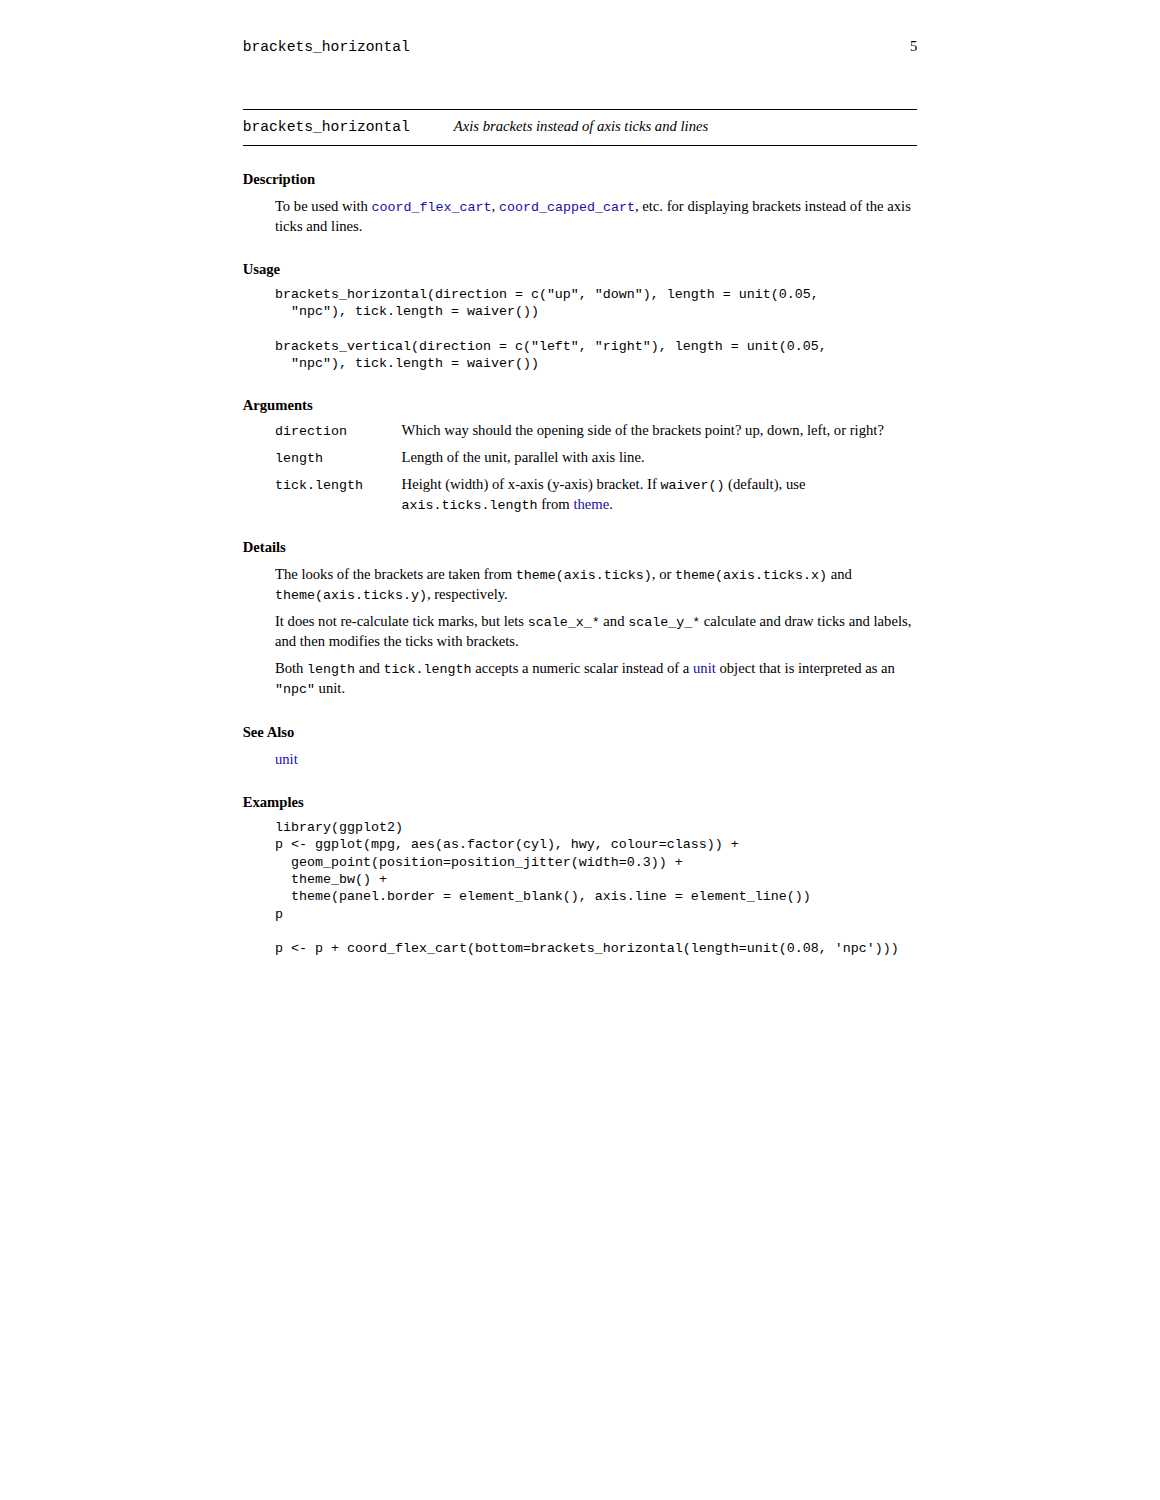brackets_horizontal 5
brackets_horizontal Axis brackets instead of axis ticks and lines
Description
To be used with coord_flex_cart, coord_capped_cart, etc. for displaying brackets instead of the axis ticks and lines.
Usage
brackets_horizontal(direction = c("up", "down"), length = unit(0.05,
  "npc"), tick.length = waiver())

brackets_vertical(direction = c("left", "right"), length = unit(0.05,
  "npc"), tick.length = waiver())
Arguments
direction
Which way should the opening side of the brackets point? up, down, left, or right?
length
Length of the unit, parallel with axis line.
tick.length
Height (width) of x-axis (y-axis) bracket. If waiver() (default), use axis.ticks.length from theme.
Details
The looks of the brackets are taken from theme(axis.ticks), or theme(axis.ticks.x) and theme(axis.ticks.y), respectively.
It does not re-calculate tick marks, but lets scale_x_* and scale_y_* calculate and draw ticks and labels, and then modifies the ticks with brackets.
Both length and tick.length accepts a numeric scalar instead of a unit object that is interpreted as an "npc" unit.
See Also
unit
Examples
library(ggplot2)
p <- ggplot(mpg, aes(as.factor(cyl), hwy, colour=class)) +
  geom_point(position=position_jitter(width=0.3)) +
  theme_bw() +
  theme(panel.border = element_blank(), axis.line = element_line())
p

p <- p + coord_flex_cart(bottom=brackets_horizontal(length=unit(0.08, 'npc')))